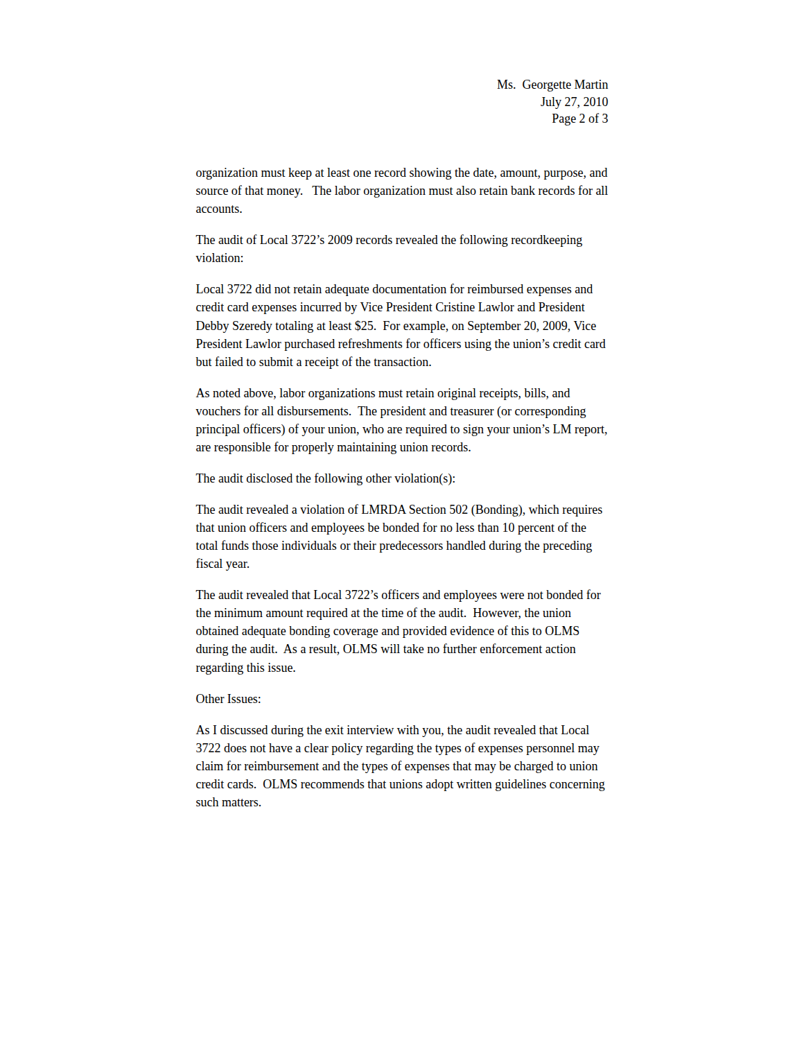Ms. Georgette Martin
July 27, 2010
Page 2 of 3
organization must keep at least one record showing the date, amount, purpose, and source of that money. The labor organization must also retain bank records for all accounts.
The audit of Local 3722’s 2009 records revealed the following recordkeeping violation:
Local 3722 did not retain adequate documentation for reimbursed expenses and credit card expenses incurred by Vice President Cristine Lawlor and President Debby Szeredy totaling at least $25. For example, on September 20, 2009, Vice President Lawlor purchased refreshments for officers using the union’s credit card but failed to submit a receipt of the transaction.
As noted above, labor organizations must retain original receipts, bills, and vouchers for all disbursements. The president and treasurer (or corresponding principal officers) of your union, who are required to sign your union’s LM report, are responsible for properly maintaining union records.
The audit disclosed the following other violation(s):
The audit revealed a violation of LMRDA Section 502 (Bonding), which requires that union officers and employees be bonded for no less than 10 percent of the total funds those individuals or their predecessors handled during the preceding fiscal year.
The audit revealed that Local 3722’s officers and employees were not bonded for the minimum amount required at the time of the audit. However, the union obtained adequate bonding coverage and provided evidence of this to OLMS during the audit. As a result, OLMS will take no further enforcement action regarding this issue.
Other Issues:
As I discussed during the exit interview with you, the audit revealed that Local 3722 does not have a clear policy regarding the types of expenses personnel may claim for reimbursement and the types of expenses that may be charged to union credit cards. OLMS recommends that unions adopt written guidelines concerning such matters.